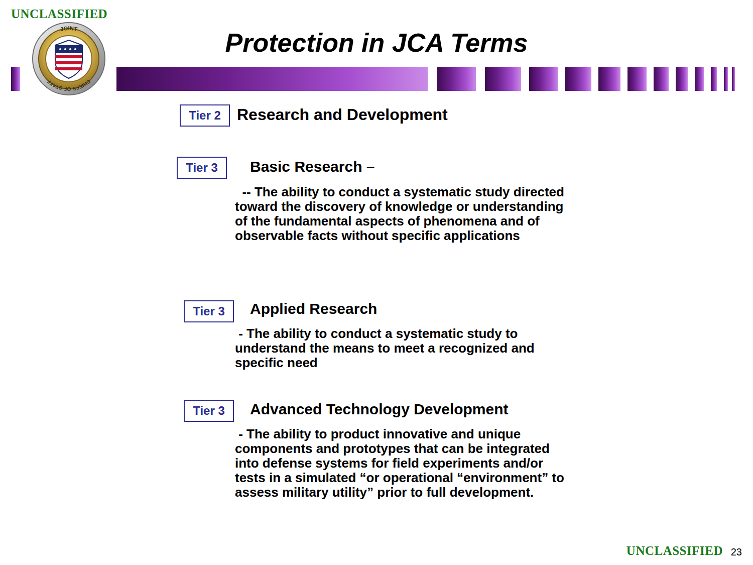UNCLASSIFIED
Protection in JCA Terms
JOINT CHIEFS OF STAFF
Tier 2
Research and Development
Tier 3
Basic Research –
-- The ability to conduct a systematic study directed toward the discovery of knowledge or understanding of the fundamental aspects of phenomena and of observable facts without specific applications
Tier 3
Applied Research
- The ability to conduct a systematic study to understand the means to meet a recognized and specific need
Tier 3
Advanced Technology Development
- The ability to product innovative and unique components and prototypes that can be integrated into defense systems for field experiments and/or tests in a simulated “or operational “environment” to assess military utility” prior to full development.
UNCLASSIFIED
23